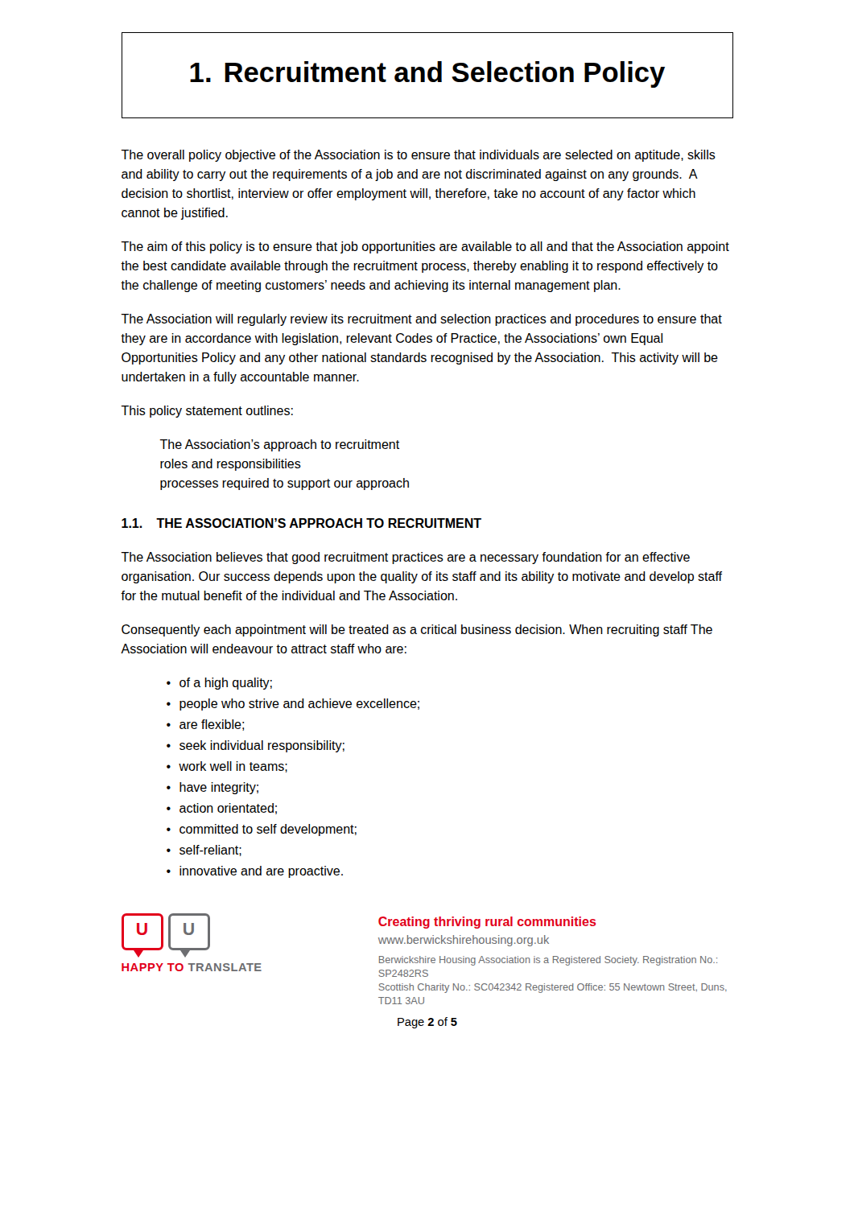1. Recruitment and Selection Policy
The overall policy objective of the Association is to ensure that individuals are selected on aptitude, skills and ability to carry out the requirements of a job and are not discriminated against on any grounds. A decision to shortlist, interview or offer employment will, therefore, take no account of any factor which cannot be justified.
The aim of this policy is to ensure that job opportunities are available to all and that the Association appoint the best candidate available through the recruitment process, thereby enabling it to respond effectively to the challenge of meeting customers’ needs and achieving its internal management plan.
The Association will regularly review its recruitment and selection practices and procedures to ensure that they are in accordance with legislation, relevant Codes of Practice, the Associations’ own Equal Opportunities Policy and any other national standards recognised by the Association. This activity will be undertaken in a fully accountable manner.
This policy statement outlines:
The Association’s approach to recruitment
roles and responsibilities
processes required to support our approach
1.1. THE ASSOCIATION’S APPROACH TO RECRUITMENT
The Association believes that good recruitment practices are a necessary foundation for an effective organisation. Our success depends upon the quality of its staff and its ability to motivate and develop staff for the mutual benefit of the individual and The Association.
Consequently each appointment will be treated as a critical business decision. When recruiting staff The Association will endeavour to attract staff who are:
of a high quality;
people who strive and achieve excellence;
are flexible;
seek individual responsibility;
work well in teams;
have integrity;
action orientated;
committed to self development;
self-reliant;
innovative and are proactive.
U U
HAPPY TO TRANSLATE
Creating thriving rural communities
www.berwickshirehousing.org.uk
Berwickshire Housing Association is a Registered Society. Registration No.: SP2482RS
Scottish Charity No.: SC042342 Registered Office: 55 Newtown Street, Duns, TD11 3AU
Page 2 of 5